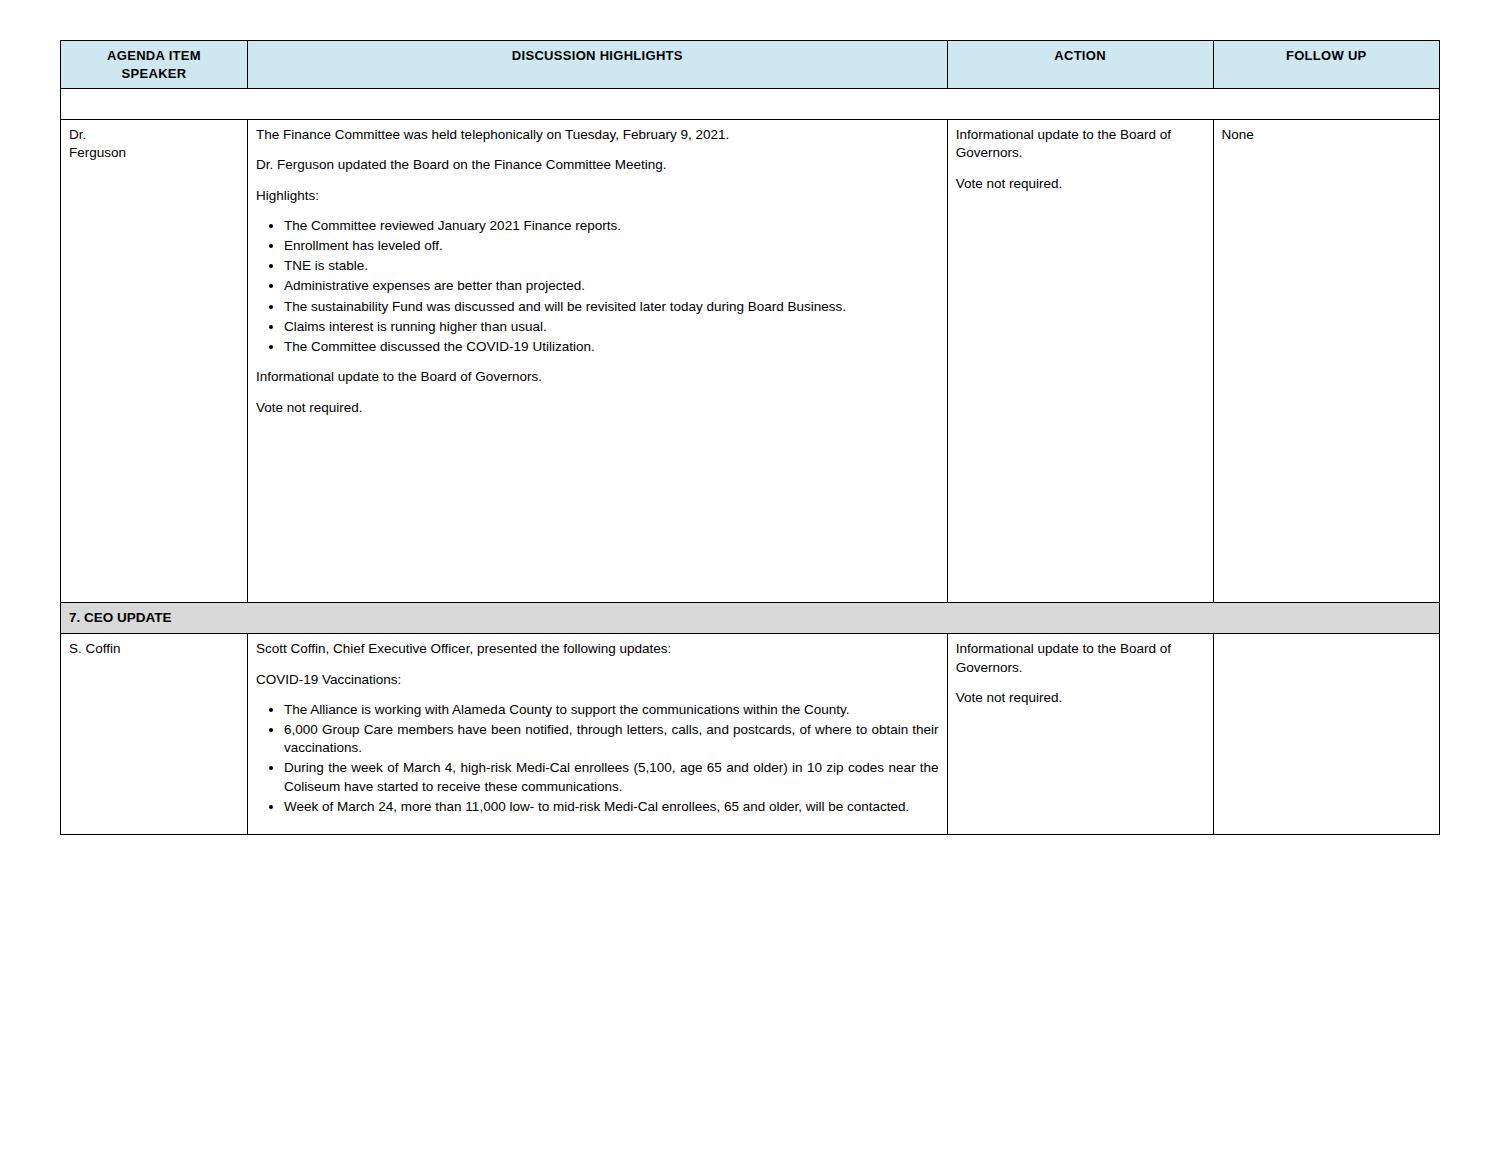| AGENDA ITEM SPEAKER | DISCUSSION HIGHLIGHTS | ACTION | FOLLOW UP |
| --- | --- | --- | --- |
| Dr. Ferguson | The Finance Committee was held telephonically on Tuesday, February 9, 2021. Dr. Ferguson updated the Board on the Finance Committee Meeting. Highlights: The Committee reviewed January 2021 Finance reports. Enrollment has leveled off. TNE is stable. Administrative expenses are better than projected. The sustainability Fund was discussed and will be revisited later today during Board Business. Claims interest is running higher than usual. The Committee discussed the COVID-19 Utilization. Informational update to the Board of Governors. Vote not required. | Informational update to the Board of Governors. Vote not required. | None |
| 7. CEO UPDATE |
| S. Coffin | Scott Coffin, Chief Executive Officer, presented the following updates: COVID-19 Vaccinations: The Alliance is working with Alameda County to support the communications within the County. 6,000 Group Care members have been notified, through letters, calls, and postcards, of where to obtain their vaccinations. During the week of March 4, high-risk Medi-Cal enrollees (5,100, age 65 and older) in 10 zip codes near the Coliseum have started to receive these communications. Week of March 24, more than 11,000 low- to mid-risk Medi-Cal enrollees, 65 and older, will be contacted. | Informational update to the Board of Governors. Vote not required. | |